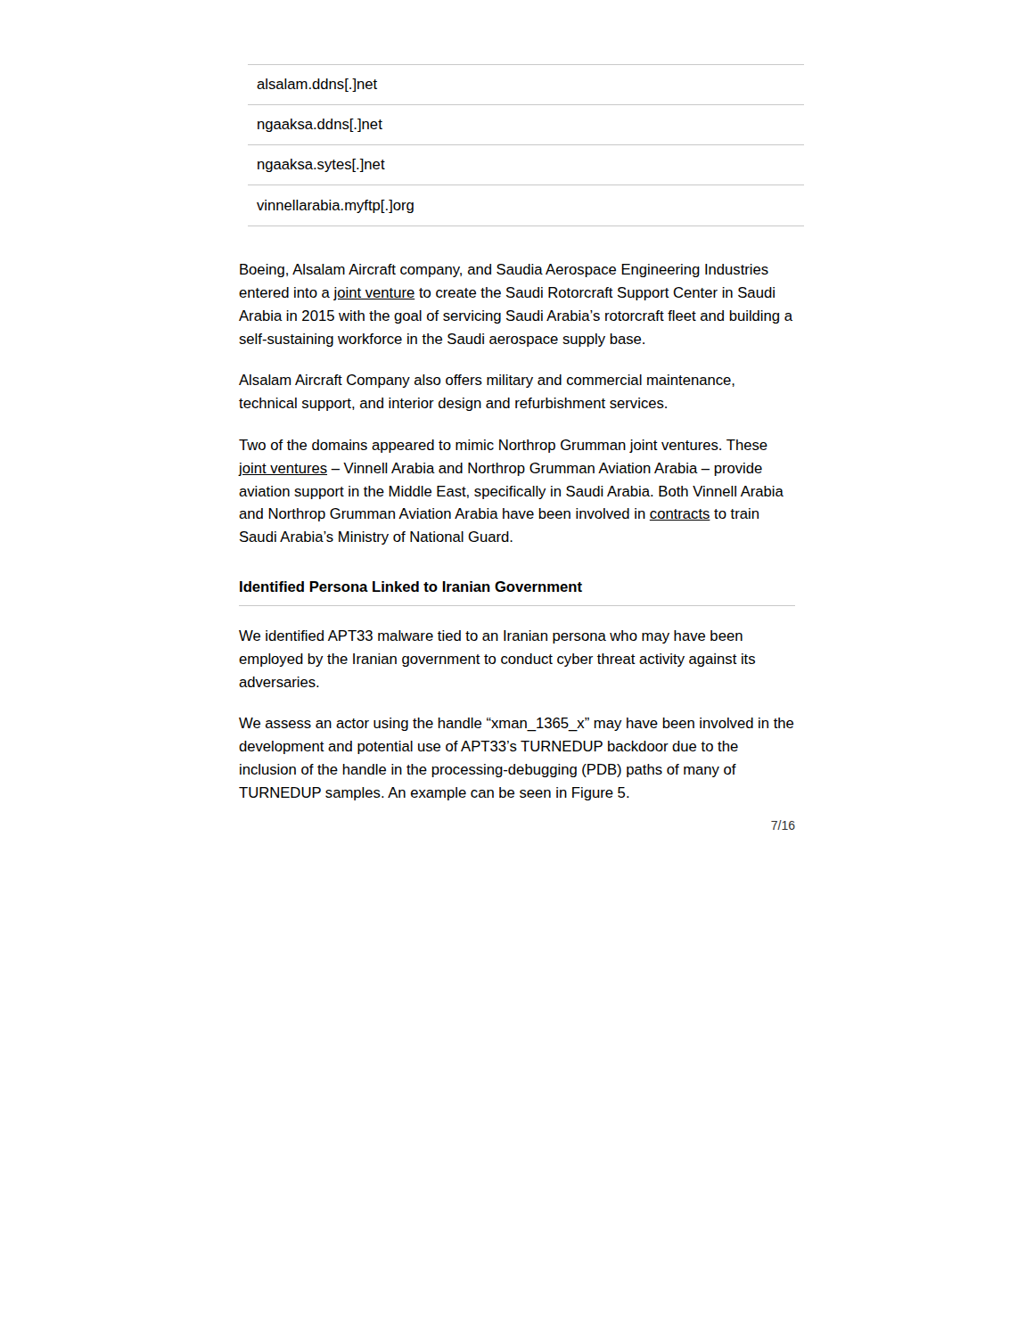| alsalam.ddns[.]net |
| ngaaksa.ddns[.]net |
| ngaaksa.sytes[.]net |
| vinnellarabia.myftp[.]org |
Boeing, Alsalam Aircraft company, and Saudia Aerospace Engineering Industries entered into a joint venture to create the Saudi Rotorcraft Support Center in Saudi Arabia in 2015 with the goal of servicing Saudi Arabia’s rotorcraft fleet and building a self-sustaining workforce in the Saudi aerospace supply base.
Alsalam Aircraft Company also offers military and commercial maintenance, technical support, and interior design and refurbishment services.
Two of the domains appeared to mimic Northrop Grumman joint ventures. These joint ventures – Vinnell Arabia and Northrop Grumman Aviation Arabia – provide aviation support in the Middle East, specifically in Saudi Arabia. Both Vinnell Arabia and Northrop Grumman Aviation Arabia have been involved in contracts to train Saudi Arabia’s Ministry of National Guard.
Identified Persona Linked to Iranian Government
We identified APT33 malware tied to an Iranian persona who may have been employed by the Iranian government to conduct cyber threat activity against its adversaries.
We assess an actor using the handle “xman_1365_x” may have been involved in the development and potential use of APT33’s TURNEDUP backdoor due to the inclusion of the handle in the processing-debugging (PDB) paths of many of TURNEDUP samples. An example can be seen in Figure 5.
7/16